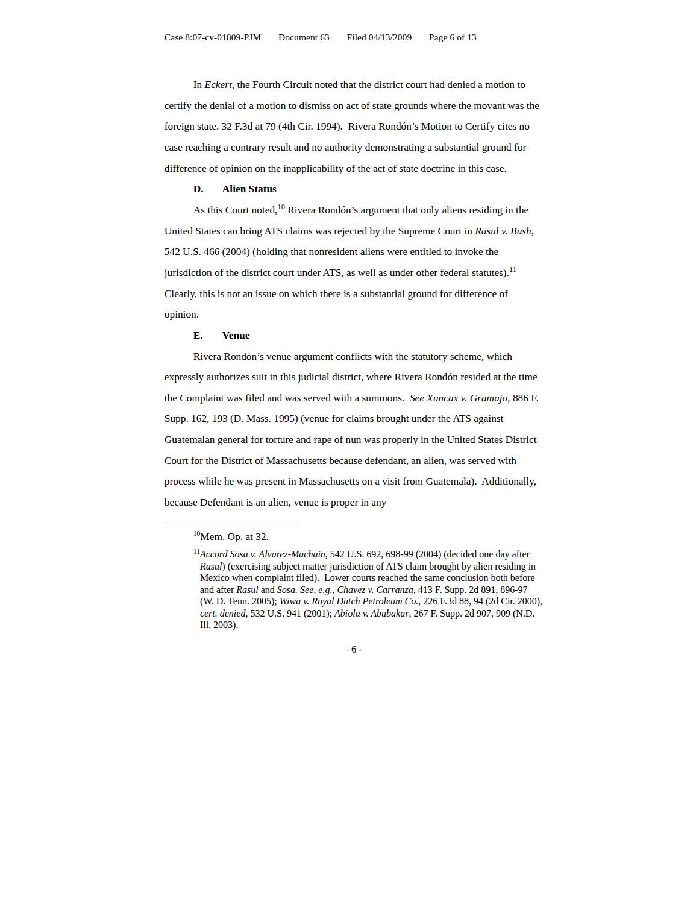Case 8:07-cv-01809-PJM Document 63 Filed 04/13/2009 Page 6 of 13
In Eckert, the Fourth Circuit noted that the district court had denied a motion to certify the denial of a motion to dismiss on act of state grounds where the movant was the foreign state. 32 F.3d at 79 (4th Cir. 1994). Rivera Rondón’s Motion to Certify cites no case reaching a contrary result and no authority demonstrating a substantial ground for difference of opinion on the inapplicability of the act of state doctrine in this case.
D. Alien Status
As this Court noted,10 Rivera Rondón’s argument that only aliens residing in the United States can bring ATS claims was rejected by the Supreme Court in Rasul v. Bush, 542 U.S. 466 (2004) (holding that nonresident aliens were entitled to invoke the jurisdiction of the district court under ATS, as well as under other federal statutes).11 Clearly, this is not an issue on which there is a substantial ground for difference of opinion.
E. Venue
Rivera Rondón’s venue argument conflicts with the statutory scheme, which expressly authorizes suit in this judicial district, where Rivera Rondón resided at the time the Complaint was filed and was served with a summons. See Xuncax v. Gramajo, 886 F. Supp. 162, 193 (D. Mass. 1995) (venue for claims brought under the ATS against Guatemalan general for torture and rape of nun was properly in the United States District Court for the District of Massachusetts because defendant, an alien, was served with process while he was present in Massachusetts on a visit from Guatemala). Additionally, because Defendant is an alien, venue is proper in any
10
Mem. Op. at 32.
11
Accord Sosa v. Alvarez-Machain, 542 U.S. 692, 698-99 (2004) (decided one day after Rasul) (exercising subject matter jurisdiction of ATS claim brought by alien residing in Mexico when complaint filed). Lower courts reached the same conclusion both before and after Rasul and Sosa. See, e.g., Chavez v. Carranza, 413 F. Supp. 2d 891, 896-97 (W. D. Tenn. 2005); Wiwa v. Royal Dutch Petroleum Co., 226 F.3d 88, 94 (2d Cir. 2000), cert. denied, 532 U.S. 941 (2001); Abiola v. Abubakar, 267 F. Supp. 2d 907, 909 (N.D. Ill. 2003).
- 6 -